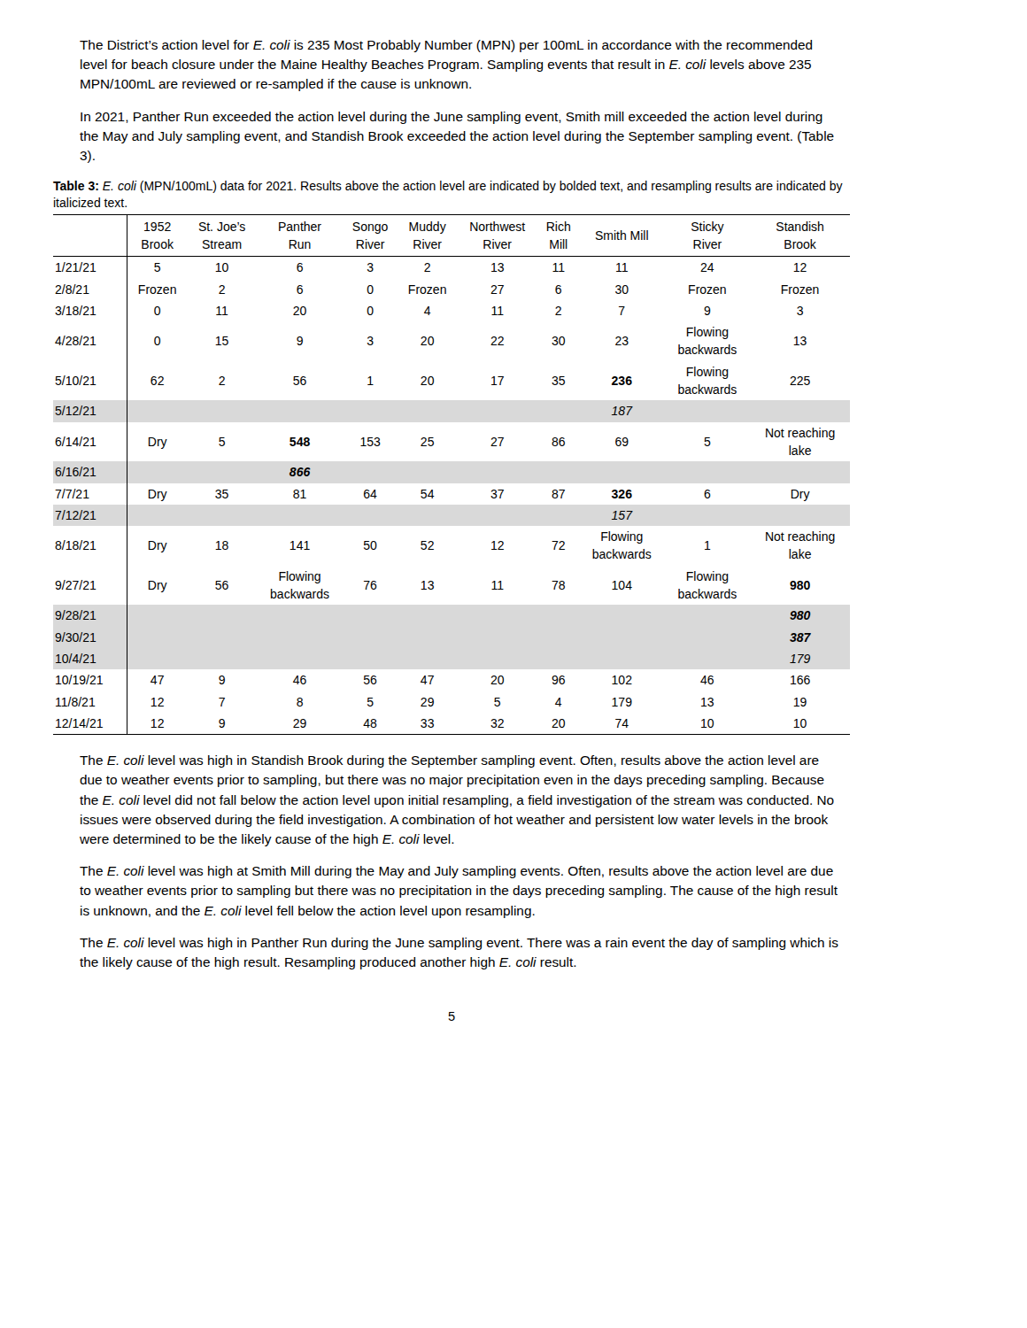The District’s action level for E. coli is 235 Most Probably Number (MPN) per 100mL in accordance with the recommended level for beach closure under the Maine Healthy Beaches Program. Sampling events that result in E. coli levels above 235 MPN/100mL are reviewed or re-sampled if the cause is unknown.
In 2021, Panther Run exceeded the action level during the June sampling event, Smith mill exceeded the action level during the May and July sampling event, and Standish Brook exceeded the action level during the September sampling event. (Table 3).
Table 3: E. coli (MPN/100mL) data for 2021. Results above the action level are indicated by bolded text, and resampling results are indicated by italicized text.
| | 1952 Brook | St. Joe’s Stream | Panther Run | Songo River | Muddy River | Northwest River | Rich Mill | Smith Mill | Sticky River | Standish Brook |
| --- | --- | --- | --- | --- | --- | --- | --- | --- | --- | --- |
| 1/21/21 | 5 | 10 | 6 | 3 | 2 | 13 | 11 | 11 | 24 | 12 |
| 2/8/21 | Frozen | 2 | 6 | 0 | Frozen | 27 | 6 | 30 | Frozen | Frozen |
| 3/18/21 | 0 | 11 | 20 | 0 | 4 | 11 | 2 | 7 | 9 | 3 |
| 4/28/21 | 0 | 15 | 9 | 3 | 20 | 22 | 30 | 23 | Flowing backwards | 13 |
| 5/10/21 | 62 | 2 | 56 | 1 | 20 | 17 | 35 | 236 | Flowing backwards | 225 |
| 5/12/21 | | | | | | | | 187 | | |
| 6/14/21 | Dry | 5 | 548 | 153 | 25 | 27 | 86 | 69 | 5 | Not reaching lake |
| 6/16/21 | | | 866 | | | | | | | |
| 7/7/21 | Dry | 35 | 81 | 64 | 54 | 37 | 87 | 326 | 6 | Dry |
| 7/12/21 | | | | | | | | 157 | | |
| 8/18/21 | Dry | 18 | 141 | 50 | 52 | 12 | 72 | Flowing backwards | 1 | Not reaching lake |
| 9/27/21 | Dry | 56 | Flowing backwards | 76 | 13 | 11 | 78 | 104 | Flowing backwards | 980 |
| 9/28/21 | | | | | | | | | | 980 |
| 9/30/21 | | | | | | | | | | 387 |
| 10/4/21 | | | | | | | | | | 179 |
| 10/19/21 | 47 | 9 | 46 | 56 | 47 | 20 | 96 | 102 | 46 | 166 |
| 11/8/21 | 12 | 7 | 8 | 5 | 29 | 5 | 4 | 179 | 13 | 19 |
| 12/14/21 | 12 | 9 | 29 | 48 | 33 | 32 | 20 | 74 | 10 | 10 |
The E. coli level was high in Standish Brook during the September sampling event. Often, results above the action level are due to weather events prior to sampling, but there was no major precipitation even in the days preceding sampling. Because the E. coli level did not fall below the action level upon initial resampling, a field investigation of the stream was conducted. No issues were observed during the field investigation. A combination of hot weather and persistent low water levels in the brook were determined to be the likely cause of the high E. coli level.
The E. coli level was high at Smith Mill during the May and July sampling events. Often, results above the action level are due to weather events prior to sampling but there was no precipitation in the days preceding sampling. The cause of the high result is unknown, and the E. coli level fell below the action level upon resampling.
The E. coli level was high in Panther Run during the June sampling event. There was a rain event the day of sampling which is the likely cause of the high result. Resampling produced another high E. coli result.
5